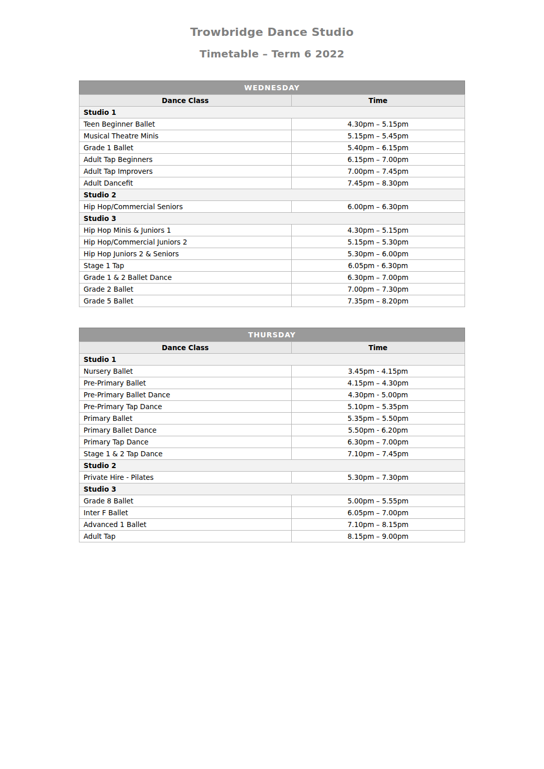Trowbridge Dance Studio
Timetable – Term 6 2022
WEDNESDAY
| Dance Class | Time |
| --- | --- |
| Studio 1 |
| Teen Beginner Ballet | 4.30pm – 5.15pm |
| Musical Theatre Minis | 5.15pm – 5.45pm |
| Grade 1 Ballet | 5.40pm – 6.15pm |
| Adult Tap Beginners | 6.15pm – 7.00pm |
| Adult Tap Improvers | 7.00pm – 7.45pm |
| Adult Dancefit | 7.45pm – 8.30pm |
| Studio 2 |
| Hip Hop/Commercial Seniors | 6.00pm – 6.30pm |
| Studio 3 |
| Hip Hop Minis & Juniors 1 | 4.30pm – 5.15pm |
| Hip Hop/Commercial Juniors 2 | 5.15pm – 5.30pm |
| Hip Hop Juniors 2 & Seniors | 5.30pm – 6.00pm |
| Stage 1 Tap | 6.05pm - 6.30pm |
| Grade 1 & 2 Ballet Dance | 6.30pm – 7.00pm |
| Grade 2 Ballet | 7.00pm – 7.30pm |
| Grade 5 Ballet | 7.35pm – 8.20pm |
THURSDAY
| Dance Class | Time |
| --- | --- |
| Studio 1 |
| Nursery Ballet | 3.45pm - 4.15pm |
| Pre-Primary Ballet | 4.15pm – 4.30pm |
| Pre-Primary Ballet Dance | 4.30pm - 5.00pm |
| Pre-Primary Tap Dance | 5.10pm – 5.35pm |
| Primary Ballet | 5.35pm – 5.50pm |
| Primary Ballet Dance | 5.50pm - 6.20pm |
| Primary Tap Dance | 6.30pm – 7.00pm |
| Stage 1 & 2 Tap Dance | 7.10pm – 7.45pm |
| Studio 2 |
| Private Hire - Pilates | 5.30pm – 7.30pm |
| Studio 3 |
| Grade 8 Ballet | 5.00pm – 5.55pm |
| Inter F Ballet | 6.05pm – 7.00pm |
| Advanced 1 Ballet | 7.10pm – 8.15pm |
| Adult Tap | 8.15pm – 9.00pm |